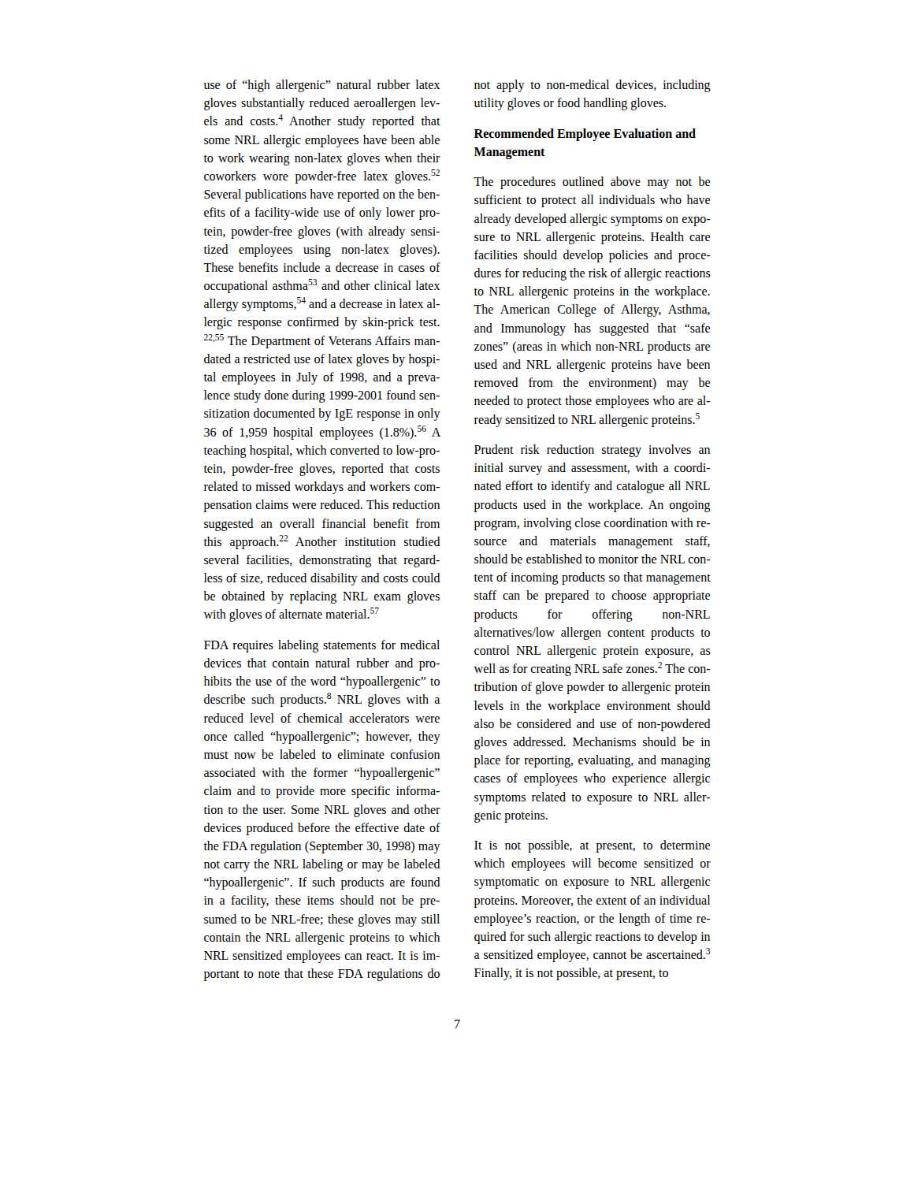use of “high allergenic” natural rubber latex gloves substantially reduced aeroallergen levels and costs.4 Another study reported that some NRL allergic employees have been able to work wearing non-latex gloves when their coworkers wore powder-free latex gloves.52 Several publications have reported on the benefits of a facility-wide use of only lower protein, powder-free gloves (with already sensitized employees using non-latex gloves). These benefits include a decrease in cases of occupational asthma53 and other clinical latex allergy symptoms,54 and a decrease in latex allergic response confirmed by skin-prick test. 22,55 The Department of Veterans Affairs mandated a restricted use of latex gloves by hospital employees in July of 1998, and a prevalence study done during 1999-2001 found sensitization documented by IgE response in only 36 of 1,959 hospital employees (1.8%).56 A teaching hospital, which converted to low-protein, powder-free gloves, reported that costs related to missed workdays and workers compensation claims were reduced. This reduction suggested an overall financial benefit from this approach.22 Another institution studied several facilities, demonstrating that regardless of size, reduced disability and costs could be obtained by replacing NRL exam gloves with gloves of alternate material.57
FDA requires labeling statements for medical devices that contain natural rubber and prohibits the use of the word “hypoallergenic” to describe such products.8 NRL gloves with a reduced level of chemical accelerators were once called “hypoallergenic”; however, they must now be labeled to eliminate confusion associated with the former “hypoallergenic” claim and to provide more specific information to the user. Some NRL gloves and other devices produced before the effective date of the FDA regulation (September 30, 1998) may not carry the NRL labeling or may be labeled “hypoallergenic”. If such products are found in a facility, these items should not be presumed to be NRL-free; these gloves may still contain the NRL allergenic proteins to which NRL sensitized employees can react. It is important to note that these FDA regulations do not apply to non-medical devices, including utility gloves or food handling gloves.
Recommended Employee Evaluation and Management
The procedures outlined above may not be sufficient to protect all individuals who have already developed allergic symptoms on exposure to NRL allergenic proteins. Health care facilities should develop policies and procedures for reducing the risk of allergic reactions to NRL allergenic proteins in the workplace. The American College of Allergy, Asthma, and Immunology has suggested that “safe zones” (areas in which non-NRL products are used and NRL allergenic proteins have been removed from the environment) may be needed to protect those employees who are already sensitized to NRL allergenic proteins.5
Prudent risk reduction strategy involves an initial survey and assessment, with a coordinated effort to identify and catalogue all NRL products used in the workplace. An ongoing program, involving close coordination with resource and materials management staff, should be established to monitor the NRL content of incoming products so that management staff can be prepared to choose appropriate products for offering non-NRL alternatives/low allergen content products to control NRL allergenic protein exposure, as well as for creating NRL safe zones.2 The contribution of glove powder to allergenic protein levels in the workplace environment should also be considered and use of non-powdered gloves addressed. Mechanisms should be in place for reporting, evaluating, and managing cases of employees who experience allergic symptoms related to exposure to NRL allergenic proteins.
It is not possible, at present, to determine which employees will become sensitized or symptomatic on exposure to NRL allergenic proteins. Moreover, the extent of an individual employee’s reaction, or the length of time required for such allergic reactions to develop in a sensitized employee, cannot be ascertained.3 Finally, it is not possible, at present, to
7